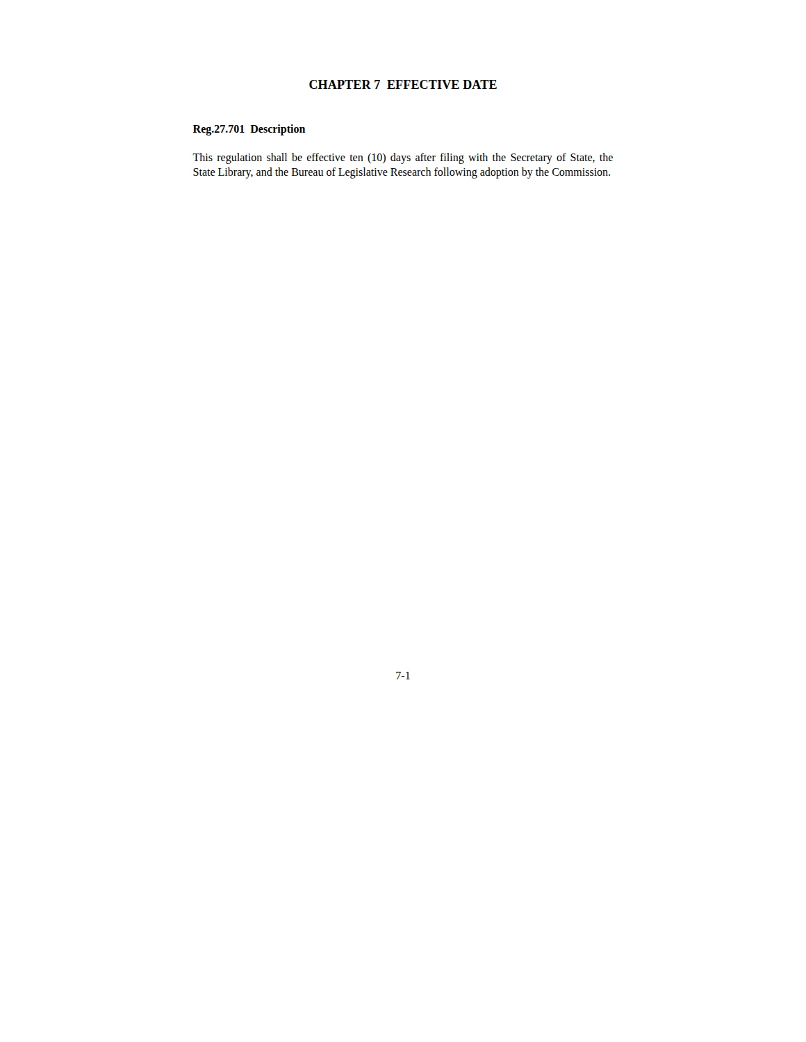CHAPTER 7 EFFECTIVE DATE
Reg.27.701 Description
This regulation shall be effective ten (10) days after filing with the Secretary of State, the State Library, and the Bureau of Legislative Research following adoption by the Commission.
7-1